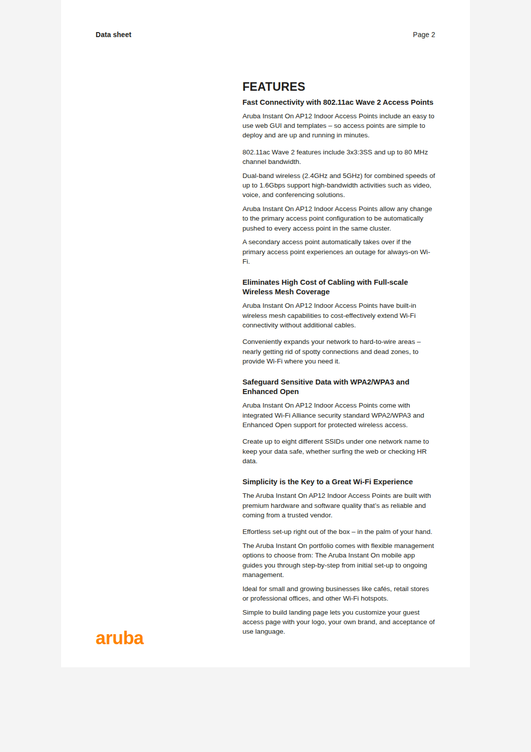Data sheet Page 2
FEATURES
Fast Connectivity with 802.11ac Wave 2 Access Points
Aruba Instant On AP12 Indoor Access Points include an easy to use web GUI and templates – so access points are simple to deploy and are up and running in minutes.
802.11ac Wave 2 features include 3x3:3SS and up to 80 MHz channel bandwidth.
Dual-band wireless (2.4GHz and 5GHz) for combined speeds of up to 1.6Gbps support high-bandwidth activities such as video, voice, and conferencing solutions.
Aruba Instant On AP12 Indoor Access Points allow any change to the primary access point configuration to be automatically pushed to every access point in the same cluster.
A secondary access point automatically takes over if the primary access point experiences an outage for always-on Wi-Fi.
Eliminates High Cost of Cabling with Full-scale Wireless Mesh Coverage
Aruba Instant On AP12 Indoor Access Points have built-in wireless mesh capabilities to cost-effectively extend Wi-Fi connectivity without additional cables.
Conveniently expands your network to hard-to-wire areas – nearly getting rid of spotty connections and dead zones, to provide Wi-Fi where you need it.
Safeguard Sensitive Data with WPA2/WPA3 and Enhanced Open
Aruba Instant On AP12 Indoor Access Points come with integrated Wi-Fi Alliance security standard WPA2/WPA3 and Enhanced Open support for protected wireless access.
Create up to eight different SSIDs under one network name to keep your data safe, whether surfing the web or checking HR data.
Simplicity is the Key to a Great Wi-Fi Experience
The Aruba Instant On AP12 Indoor Access Points are built with premium hardware and software quality that’s as reliable and coming from a trusted vendor.
Effortless set-up right out of the box – in the palm of your hand.
The Aruba Instant On portfolio comes with flexible management options to choose from: The Aruba Instant On mobile app guides you through step-by-step from initial set-up to ongoing management.
Ideal for small and growing businesses like cafés, retail stores or professional offices, and other Wi-Fi hotspots.
Simple to build landing page lets you customize your guest access page with your logo, your own brand, and acceptance of use language.
aruba